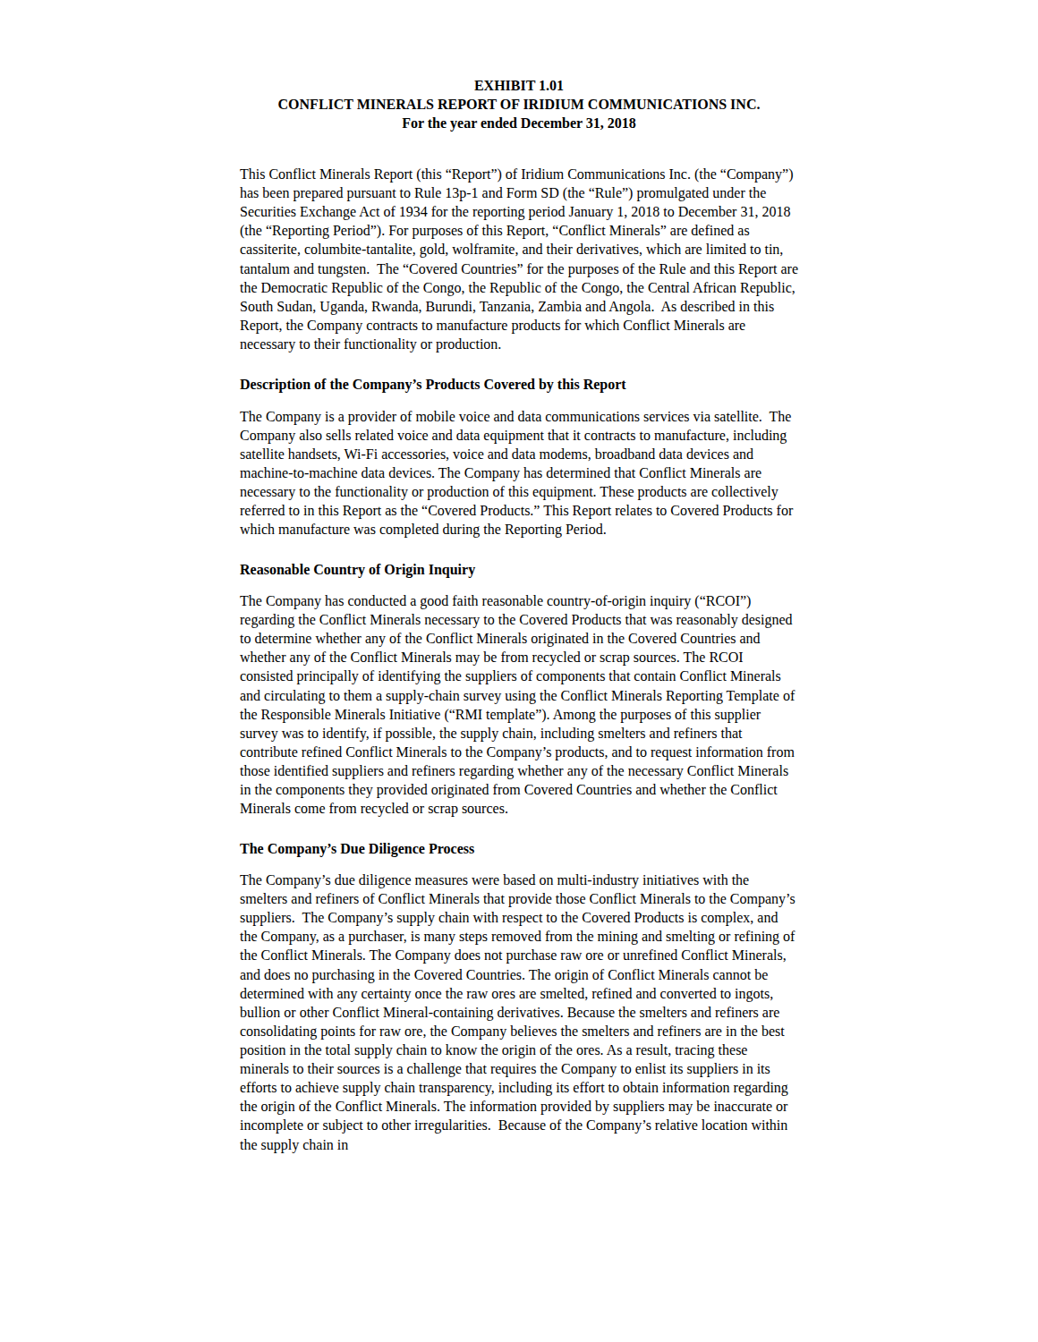EXHIBIT 1.01
CONFLICT MINERALS REPORT OF IRIDIUM COMMUNICATIONS INC.
For the year ended December 31, 2018
This Conflict Minerals Report (this “Report”) of Iridium Communications Inc. (the “Company”) has been prepared pursuant to Rule 13p-1 and Form SD (the “Rule”) promulgated under the Securities Exchange Act of 1934 for the reporting period January 1, 2018 to December 31, 2018 (the “Reporting Period”). For purposes of this Report, “Conflict Minerals” are defined as cassiterite, columbite-tantalite, gold, wolframite, and their derivatives, which are limited to tin, tantalum and tungsten. The “Covered Countries” for the purposes of the Rule and this Report are the Democratic Republic of the Congo, the Republic of the Congo, the Central African Republic, South Sudan, Uganda, Rwanda, Burundi, Tanzania, Zambia and Angola. As described in this Report, the Company contracts to manufacture products for which Conflict Minerals are necessary to their functionality or production.
Description of the Company’s Products Covered by this Report
The Company is a provider of mobile voice and data communications services via satellite. The Company also sells related voice and data equipment that it contracts to manufacture, including satellite handsets, Wi-Fi accessories, voice and data modems, broadband data devices and machine-to-machine data devices. The Company has determined that Conflict Minerals are necessary to the functionality or production of this equipment. These products are collectively referred to in this Report as the “Covered Products.” This Report relates to Covered Products for which manufacture was completed during the Reporting Period.
Reasonable Country of Origin Inquiry
The Company has conducted a good faith reasonable country-of-origin inquiry (“RCOI”) regarding the Conflict Minerals necessary to the Covered Products that was reasonably designed to determine whether any of the Conflict Minerals originated in the Covered Countries and whether any of the Conflict Minerals may be from recycled or scrap sources. The RCOI consisted principally of identifying the suppliers of components that contain Conflict Minerals and circulating to them a supply-chain survey using the Conflict Minerals Reporting Template of the Responsible Minerals Initiative (“RMI template”). Among the purposes of this supplier survey was to identify, if possible, the supply chain, including smelters and refiners that contribute refined Conflict Minerals to the Company’s products, and to request information from those identified suppliers and refiners regarding whether any of the necessary Conflict Minerals in the components they provided originated from Covered Countries and whether the Conflict Minerals come from recycled or scrap sources.
The Company’s Due Diligence Process
The Company’s due diligence measures were based on multi-industry initiatives with the smelters and refiners of Conflict Minerals that provide those Conflict Minerals to the Company’s suppliers. The Company’s supply chain with respect to the Covered Products is complex, and the Company, as a purchaser, is many steps removed from the mining and smelting or refining of the Conflict Minerals. The Company does not purchase raw ore or unrefined Conflict Minerals, and does no purchasing in the Covered Countries. The origin of Conflict Minerals cannot be determined with any certainty once the raw ores are smelted, refined and converted to ingots, bullion or other Conflict Mineral-containing derivatives. Because the smelters and refiners are consolidating points for raw ore, the Company believes the smelters and refiners are in the best position in the total supply chain to know the origin of the ores. As a result, tracing these minerals to their sources is a challenge that requires the Company to enlist its suppliers in its efforts to achieve supply chain transparency, including its effort to obtain information regarding the origin of the Conflict Minerals. The information provided by suppliers may be inaccurate or incomplete or subject to other irregularities. Because of the Company’s relative location within the supply chain in